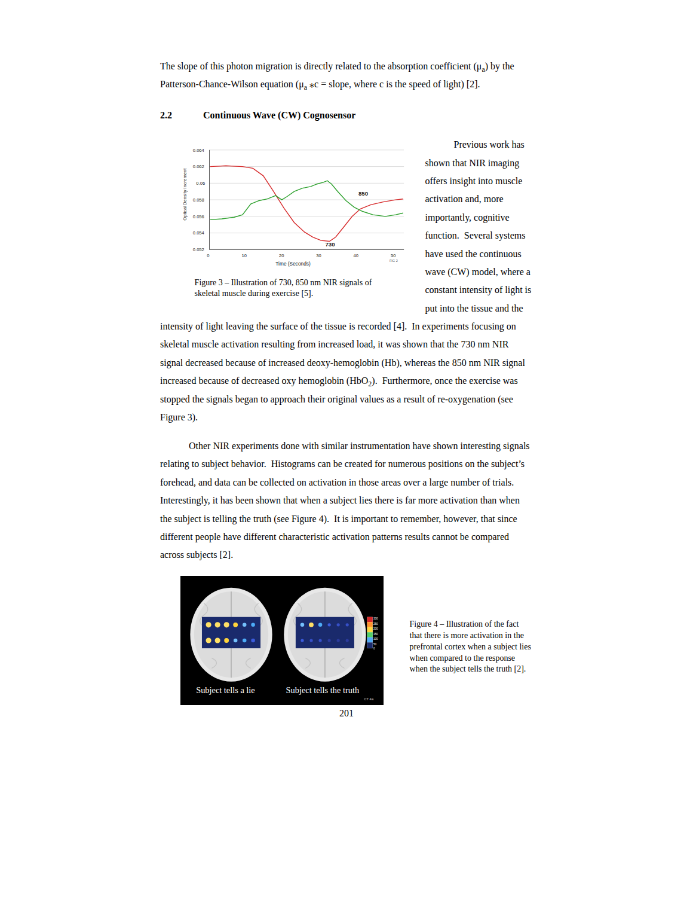The slope of this photon migration is directly related to the absorption coefficient (μa) by the Patterson-Chance-Wilson equation (μa ⁎c = slope, where c is the speed of light) [2].
2.2 Continuous Wave (CW) Cognosensor
Figure 3 – Illustration of 730, 850 nm NIR signals of skeletal muscle during exercise [5].
Previous work has shown that NIR imaging offers insight into muscle activation and, more importantly, cognitive function. Several systems have used the continuous wave (CW) model, where a constant intensity of light is put into the tissue and the intensity of light leaving the surface of the tissue is recorded [4]. In experiments focusing on skeletal muscle activation resulting from increased load, it was shown that the 730 nm NIR signal decreased because of increased deoxy-hemoglobin (Hb), whereas the 850 nm NIR signal increased because of decreased oxy hemoglobin (HbO2). Furthermore, once the exercise was stopped the signals began to approach their original values as a result of re-oxygenation (see Figure 3).
Other NIR experiments done with similar instrumentation have shown interesting signals relating to subject behavior. Histograms can be created for numerous positions on the subject’s forehead, and data can be collected on activation in those areas over a large number of trials. Interestingly, it has been shown that when a subject lies there is far more activation than when the subject is telling the truth (see Figure 4). It is important to remember, however, that since different people have different characteristic activation patterns results cannot be compared across subjects [2].
Figure 4 – Illustration of the fact that there is more activation in the prefrontal cortex when a subject lies when compared to the response when the subject tells the truth [2].
201